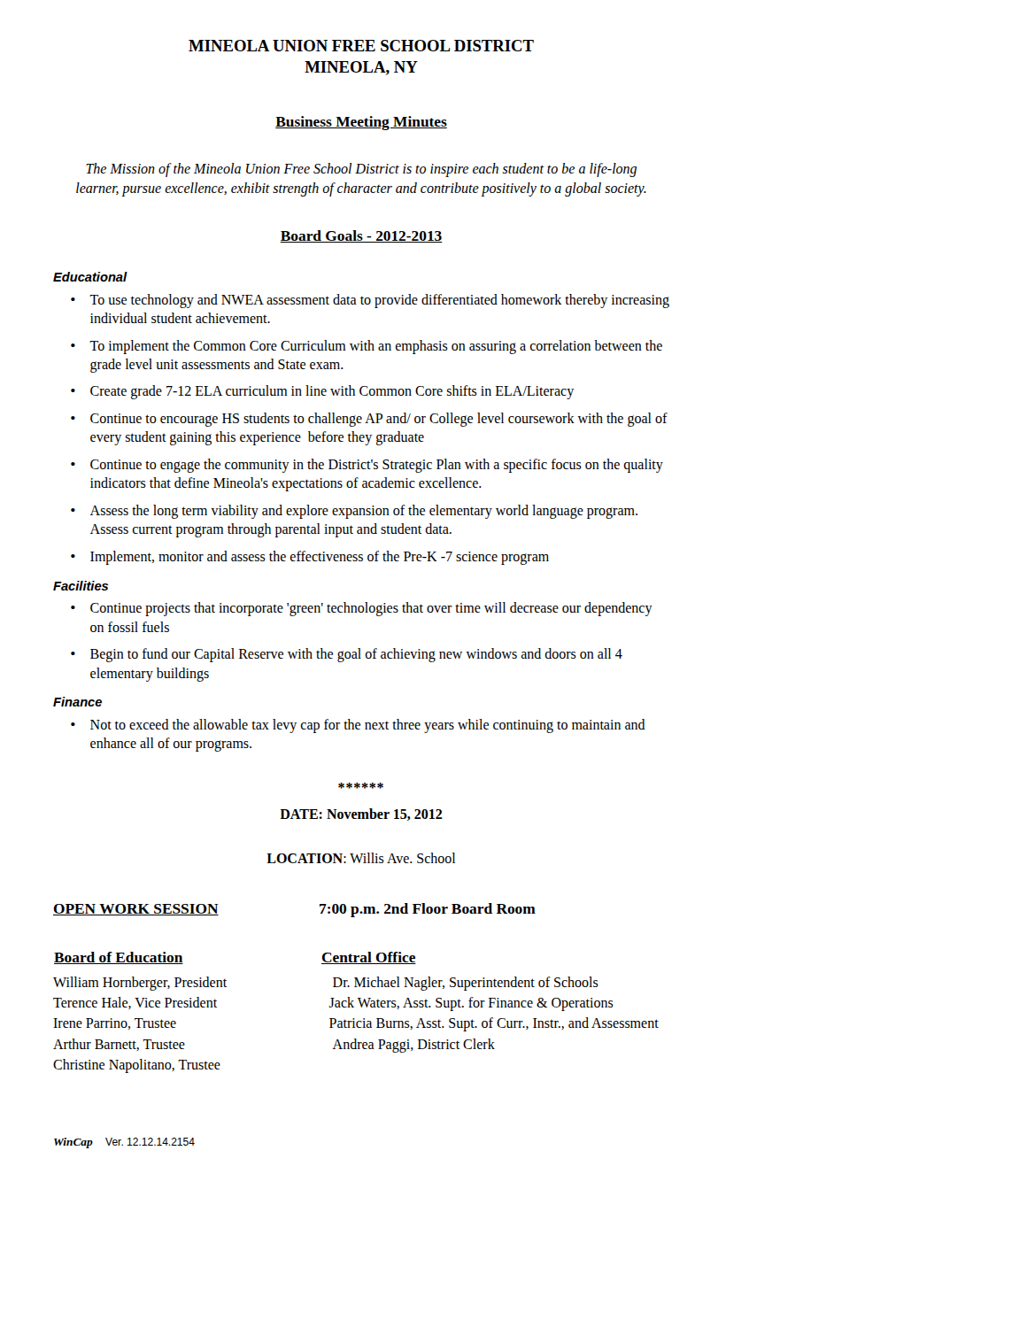MINEOLA UNION FREE SCHOOL DISTRICT
MINEOLA, NY
Business Meeting Minutes
The Mission of the Mineola Union Free School District is to inspire each student to be a life-long learner, pursue excellence, exhibit strength of character and contribute positively to a global society.
Board Goals - 2012-2013
Educational
To use technology and NWEA assessment data to provide differentiated homework thereby increasing individual student achievement.
To implement the Common Core Curriculum with an emphasis on assuring a correlation between the grade level unit assessments and State exam.
Create grade 7-12 ELA curriculum in line with Common Core shifts in ELA/Literacy
Continue to encourage HS students to challenge AP and/ or College level coursework with the goal of every student gaining this experience before they graduate
Continue to engage the community in the District's Strategic Plan with a specific focus on the quality indicators that define Mineola's expectations of academic excellence.
Assess the long term viability and explore expansion of the elementary world language program. Assess current program through parental input and student data.
Implement, monitor and assess the effectiveness of the Pre-K -7 science program
Facilities
Continue projects that incorporate 'green' technologies that over time will decrease our dependency on fossil fuels
Begin to fund our Capital Reserve with the goal of achieving new windows and doors on all 4 elementary buildings
Finance
Not to exceed the allowable tax levy cap for the next three years while continuing to maintain and enhance all of our programs.
******
DATE: November 15, 2012
LOCATION: Willis Ave. School
OPEN WORK SESSION 7:00 p.m. 2nd Floor Board Room
| Board of Education | Central Office |
| --- | --- |
| William Hornberger, President | Dr. Michael Nagler, Superintendent of Schools |
| Terence Hale, Vice President | Jack Waters, Asst. Supt. for Finance & Operations |
| Irene Parrino, Trustee | Patricia Burns, Asst. Supt. of Curr., Instr., and Assessment |
| Arthur Barnett, Trustee | Andrea Paggi, District Clerk |
| Christine Napolitano, Trustee | |
WinCap Ver. 12.12.14.2154